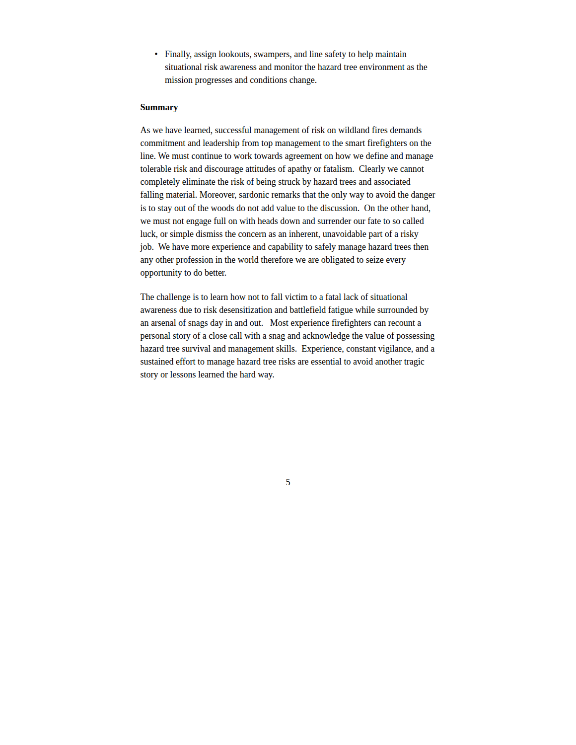Finally, assign lookouts, swampers, and line safety to help maintain situational risk awareness and monitor the hazard tree environment as the mission progresses and conditions change.
Summary
As we have learned, successful management of risk on wildland fires demands commitment and leadership from top management to the smart firefighters on the line. We must continue to work towards agreement on how we define and manage tolerable risk and discourage attitudes of apathy or fatalism. Clearly we cannot completely eliminate the risk of being struck by hazard trees and associated falling material. Moreover, sardonic remarks that the only way to avoid the danger is to stay out of the woods do not add value to the discussion. On the other hand, we must not engage full on with heads down and surrender our fate to so called luck, or simple dismiss the concern as an inherent, unavoidable part of a risky job. We have more experience and capability to safely manage hazard trees then any other profession in the world therefore we are obligated to seize every opportunity to do better.
The challenge is to learn how not to fall victim to a fatal lack of situational awareness due to risk desensitization and battlefield fatigue while surrounded by an arsenal of snags day in and out. Most experience firefighters can recount a personal story of a close call with a snag and acknowledge the value of possessing hazard tree survival and management skills. Experience, constant vigilance, and a sustained effort to manage hazard tree risks are essential to avoid another tragic story or lessons learned the hard way.
5